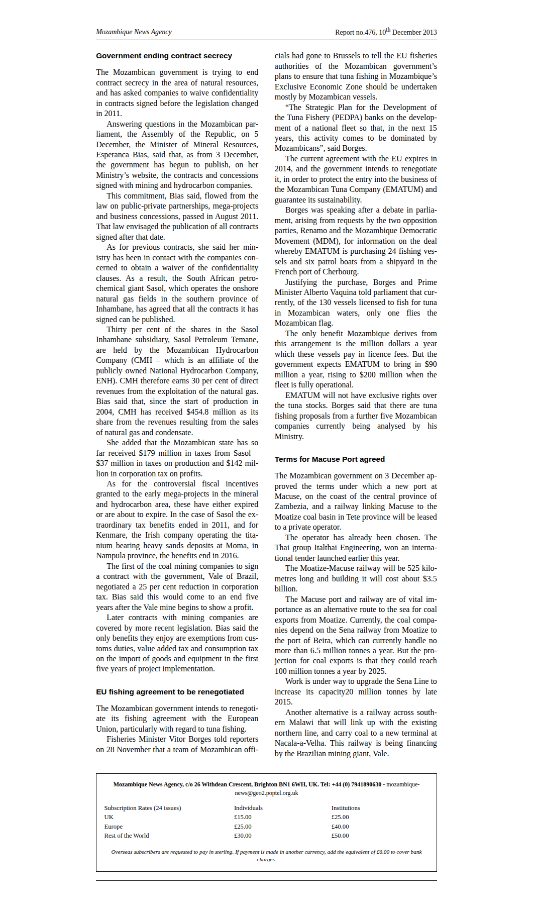Mozambique News Agency
Report no.476, 10th December 2013
Government ending contract secrecy
The Mozambican government is trying to end contract secrecy in the area of natural resources, and has asked companies to waive confidentiality in contracts signed before the legislation changed in 2011.
Answering questions in the Mozambican parliament, the Assembly of the Republic, on 5 December, the Minister of Mineral Resources, Esperanca Bias, said that, as from 3 December, the government has begun to publish, on her Ministry’s website, the contracts and concessions signed with mining and hydrocarbon companies.
This commitment, Bias said, flowed from the law on public-private partnerships, mega-projects and business concessions, passed in August 2011. That law envisaged the publication of all contracts signed after that date.
As for previous contracts, she said her ministry has been in contact with the companies concerned to obtain a waiver of the confidentiality clauses. As a result, the South African petro-chemical giant Sasol, which operates the onshore natural gas fields in the southern province of Inhambane, has agreed that all the contracts it has signed can be published.
Thirty per cent of the shares in the Sasol Inhambane subsidiary, Sasol Petroleum Temane, are held by the Mozambican Hydrocarbon Company (CMH – which is an affiliate of the publicly owned National Hydrocarbon Company, ENH). CMH therefore earns 30 per cent of direct revenues from the exploitation of the natural gas. Bias said that, since the start of production in 2004, CMH has received $454.8 million as its share from the revenues resulting from the sales of natural gas and condensate.
She added that the Mozambican state has so far received $179 million in taxes from Sasol – $37 million in taxes on production and $142 million in corporation tax on profits.
As for the controversial fiscal incentives granted to the early mega-projects in the mineral and hydrocarbon area, these have either expired or are about to expire. In the case of Sasol the extraordinary tax benefits ended in 2011, and for Kenmare, the Irish company operating the titanium bearing heavy sands deposits at Moma, in Nampula province, the benefits end in 2016.
The first of the coal mining companies to sign a contract with the government, Vale of Brazil, negotiated a 25 per cent reduction in corporation tax. Bias said this would come to an end five years after the Vale mine begins to show a profit.
Later contracts with mining companies are covered by more recent legislation. Bias said the only benefits they enjoy are exemptions from customs duties, value added tax and consumption tax on the import of goods and equipment in the first five years of project implementation.
EU fishing agreement to be renegotiated
The Mozambican government intends to renegotiate its fishing agreement with the European Union, particularly with regard to tuna fishing.
Fisheries Minister Vitor Borges told reporters on 28 November that a team of Mozambican officials had gone to Brussels to tell the EU fisheries authorities of the Mozambican government’s plans to ensure that tuna fishing in Mozambique’s Exclusive Economic Zone should be undertaken mostly by Mozambican vessels.
“The Strategic Plan for the Development of the Tuna Fishery (PEDPA) banks on the development of a national fleet so that, in the next 15 years, this activity comes to be dominated by Mozambicans”, said Borges.
The current agreement with the EU expires in 2014, and the government intends to renegotiate it, in order to protect the entry into the business of the Mozambican Tuna Company (EMATUM) and guarantee its sustainability.
Borges was speaking after a debate in parliament, arising from requests by the two opposition parties, Renamo and the Mozambique Democratic Movement (MDM), for information on the deal whereby EMATUM is purchasing 24 fishing vessels and six patrol boats from a shipyard in the French port of Cherbourg.
Justifying the purchase, Borges and Prime Minister Alberto Vaquina told parliament that currently, of the 130 vessels licensed to fish for tuna in Mozambican waters, only one flies the Mozambican flag.
The only benefit Mozambique derives from this arrangement is the million dollars a year which these vessels pay in licence fees. But the government expects EMATUM to bring in $90 million a year, rising to $200 million when the fleet is fully operational.
EMATUM will not have exclusive rights over the tuna stocks. Borges said that there are tuna fishing proposals from a further five Mozambican companies currently being analysed by his Ministry.
Terms for Macuse Port agreed
The Mozambican government on 3 December approved the terms under which a new port at Macuse, on the coast of the central province of Zambezia, and a railway linking Macuse to the Moatize coal basin in Tete province will be leased to a private operator.
The operator has already been chosen. The Thai group Italthai Engineering, won an international tender launched earlier this year.
The Moatize-Macuse railway will be 525 kilometres long and building it will cost about $3.5 billion.
The Macuse port and railway are of vital importance as an alternative route to the sea for coal exports from Moatize. Currently, the coal companies depend on the Sena railway from Moatize to the port of Beira, which can currently handle no more than 6.5 million tonnes a year. But the projection for coal exports is that they could reach 100 million tonnes a year by 2025.
Work is under way to upgrade the Sena Line to increase its capacity20 million tonnes by late 2015.
Another alternative is a railway across southern Malawi that will link up with the existing northern line, and carry coal to a new terminal at Nacala-a-Velha. This railway is being financing by the Brazilian mining giant, Vale.
Mozambique News Agency, c/o 26 Withdean Crescent, Brighton BN1 6WH, UK. Tel: +44 (0) 7941890630 - mozambique-news@geo2.poptel.org.uk
| Subscription Rates (24 issues) | Individuals | Institutions |
| UK | £15.00 | £25.00 |
| Europe | £25.00 | £40.00 |
| Rest of the World | £30.00 | £50.00 |
Overseas subscribers are requested to pay in sterling. If payment is made in another currency, add the equivalent of £6.00 to cover bank charges.